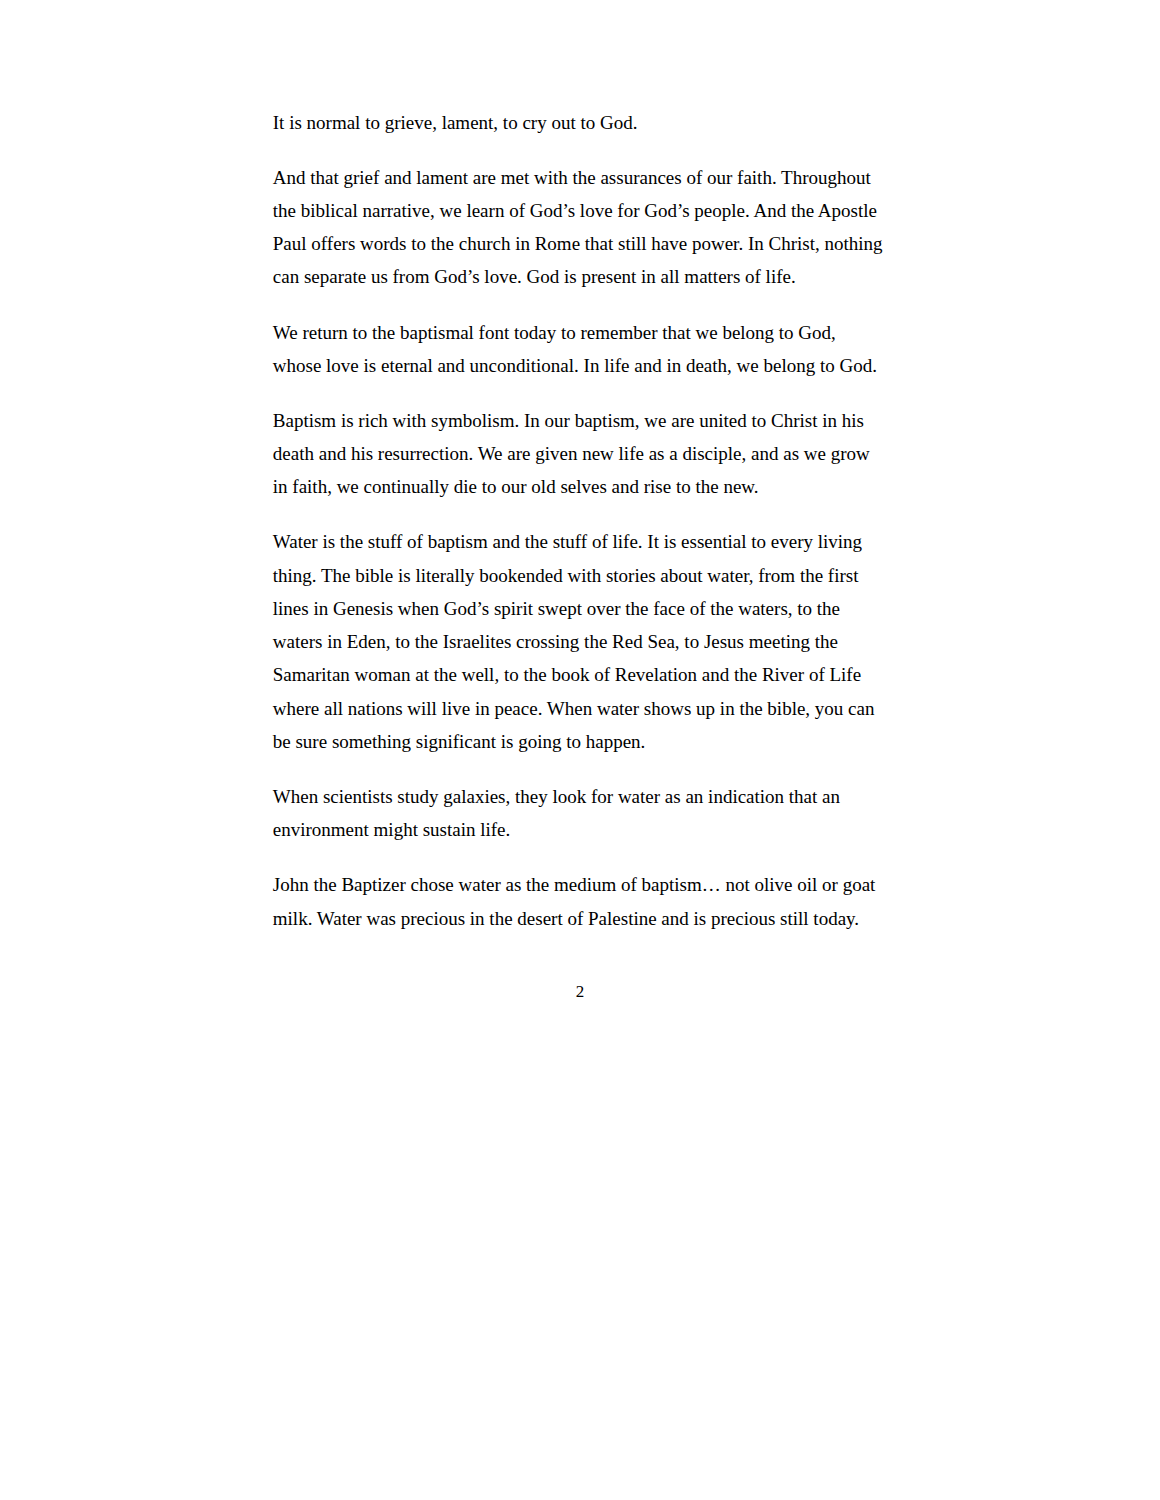It is normal to grieve, lament, to cry out to God.
And that grief and lament are met with the assurances of our faith. Throughout the biblical narrative, we learn of God’s love for God’s people. And the Apostle Paul offers words to the church in Rome that still have power. In Christ, nothing can separate us from God’s love. God is present in all matters of life.
We return to the baptismal font today to remember that we belong to God, whose love is eternal and unconditional. In life and in death, we belong to God.
Baptism is rich with symbolism. In our baptism, we are united to Christ in his death and his resurrection. We are given new life as a disciple, and as we grow in faith, we continually die to our old selves and rise to the new.
Water is the stuff of baptism and the stuff of life. It is essential to every living thing. The bible is literally bookended with stories about water, from the first lines in Genesis when God’s spirit swept over the face of the waters, to the waters in Eden, to the Israelites crossing the Red Sea, to Jesus meeting the Samaritan woman at the well, to the book of Revelation and the River of Life where all nations will live in peace. When water shows up in the bible, you can be sure something significant is going to happen.
When scientists study galaxies, they look for water as an indication that an environment might sustain life.
John the Baptizer chose water as the medium of baptism… not olive oil or goat milk. Water was precious in the desert of Palestine and is precious still today.
2